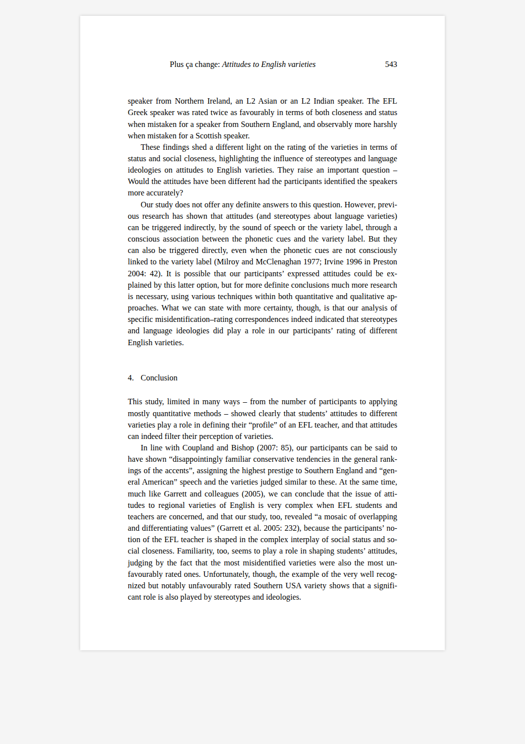Plus ça change: Attitudes to English varieties 543
speaker from Northern Ireland, an L2 Asian or an L2 Indian speaker. The EFL Greek speaker was rated twice as favourably in terms of both closeness and status when mistaken for a speaker from Southern England, and observably more harshly when mistaken for a Scottish speaker.
These findings shed a different light on the rating of the varieties in terms of status and social closeness, highlighting the influence of stereotypes and language ideologies on attitudes to English varieties. They raise an important question – Would the attitudes have been different had the participants identified the speakers more accurately?
Our study does not offer any definite answers to this question. However, previous research has shown that attitudes (and stereotypes about language varieties) can be triggered indirectly, by the sound of speech or the variety label, through a conscious association between the phonetic cues and the variety label. But they can also be triggered directly, even when the phonetic cues are not consciously linked to the variety label (Milroy and McClenaghan 1977; Irvine 1996 in Preston 2004: 42). It is possible that our participants’ expressed attitudes could be explained by this latter option, but for more definite conclusions much more research is necessary, using various techniques within both quantitative and qualitative approaches. What we can state with more certainty, though, is that our analysis of specific misidentification–rating correspondences indeed indicated that stereotypes and language ideologies did play a role in our participants’ rating of different English varieties.
4. Conclusion
This study, limited in many ways – from the number of participants to applying mostly quantitative methods – showed clearly that students’ attitudes to different varieties play a role in defining their “profile” of an EFL teacher, and that attitudes can indeed filter their perception of varieties.
In line with Coupland and Bishop (2007: 85), our participants can be said to have shown “disappointingly familiar conservative tendencies in the general rankings of the accents”, assigning the highest prestige to Southern England and “general American” speech and the varieties judged similar to these. At the same time, much like Garrett and colleagues (2005), we can conclude that the issue of attitudes to regional varieties of English is very complex when EFL students and teachers are concerned, and that our study, too, revealed “a mosaic of overlapping and differentiating values” (Garrett et al. 2005: 232), because the participants’ notion of the EFL teacher is shaped in the complex interplay of social status and social closeness. Familiarity, too, seems to play a role in shaping students’ attitudes, judging by the fact that the most misidentified varieties were also the most unfavourably rated ones. Unfortunately, though, the example of the very well recognized but notably unfavourably rated Southern USA variety shows that a significant role is also played by stereotypes and ideologies.